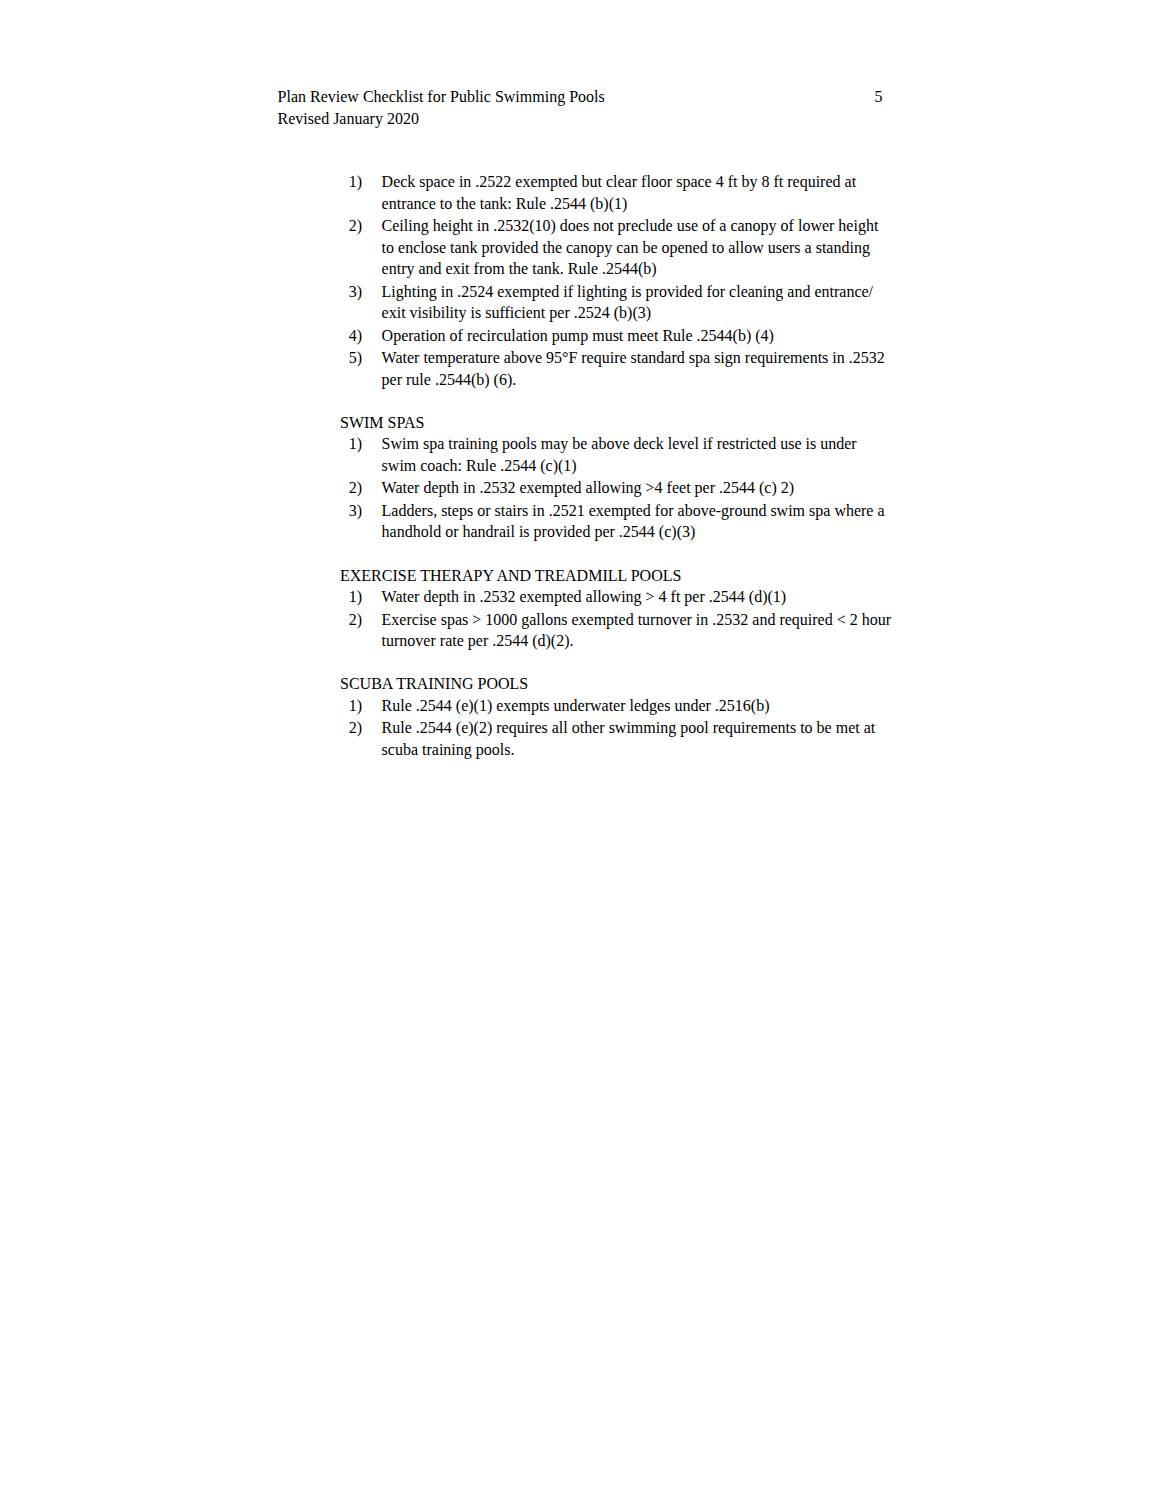Plan Review Checklist for Public Swimming Pools Revised January 2020
5
Deck space in .2522 exempted but clear floor space 4 ft by 8 ft required at entrance to the tank: Rule .2544 (b)(1)
Ceiling height in .2532(10) does not preclude use of a canopy of lower height to enclose tank provided the canopy can be opened to allow users a standing entry and exit from the tank. Rule .2544(b)
Lighting in .2524 exempted if lighting is provided for cleaning and entrance/ exit visibility is sufficient per .2524 (b)(3)
Operation of recirculation pump must meet Rule .2544(b) (4)
Water temperature above 95°F require standard spa sign requirements in .2532 per rule .2544(b) (6).
Swim Spas
Swim spa training pools may be above deck level if restricted use is under swim coach: Rule .2544 (c)(1)
Water depth in .2532 exempted allowing >4 feet per .2544 (c) 2)
Ladders, steps or stairs in .2521 exempted for above-ground swim spa where a handhold or handrail is provided per .2544 (c)(3)
Exercise Therapy and Treadmill Pools
Water depth in .2532 exempted allowing > 4 ft per .2544 (d)(1)
Exercise spas > 1000 gallons exempted turnover in .2532 and required < 2 hour turnover rate per .2544 (d)(2).
Scuba Training Pools
Rule .2544 (e)(1) exempts underwater ledges under .2516(b)
Rule .2544 (e)(2) requires all other swimming pool requirements to be met at scuba training pools.